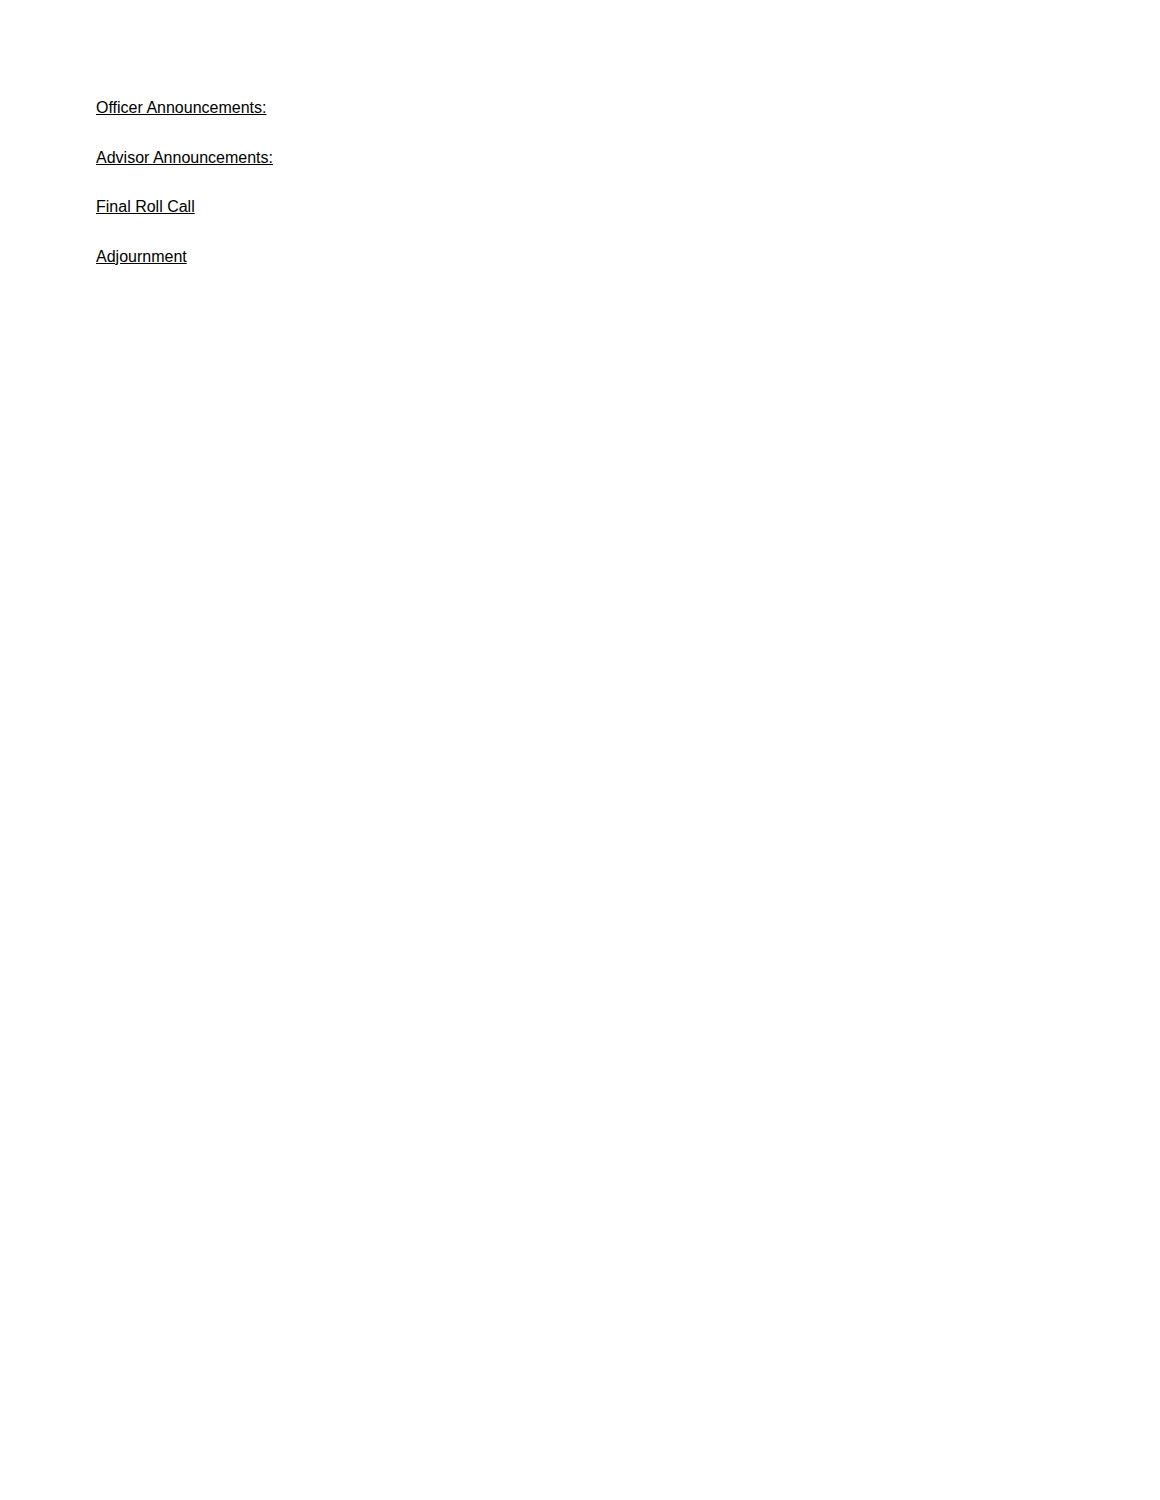Officer Announcements:
Advisor Announcements:
Final Roll Call
Adjournment